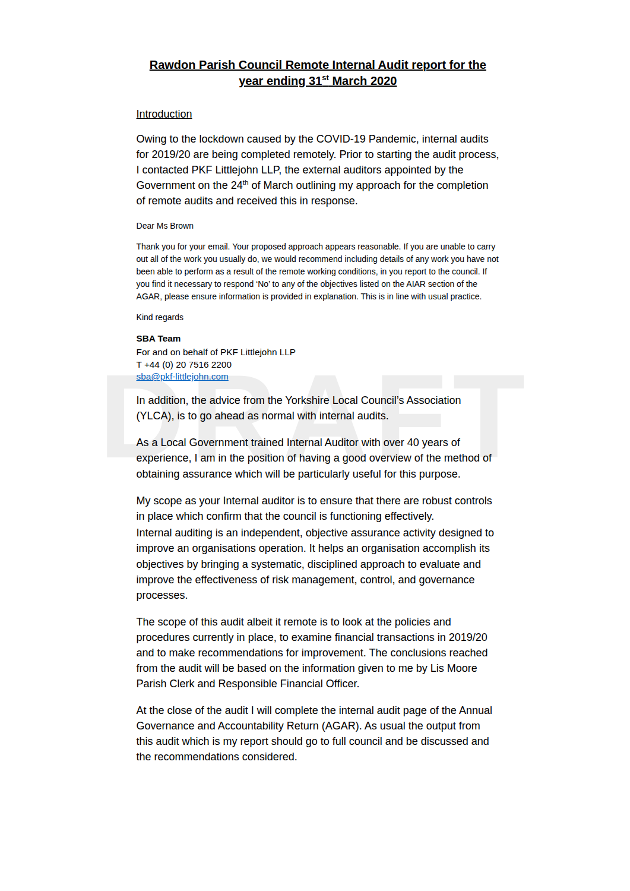DRAFT
Rawdon Parish Council Remote Internal Audit report for the year ending 31st March 2020
Introduction
Owing to the lockdown caused by the COVID-19 Pandemic, internal audits for 2019/20 are being completed remotely. Prior to starting the audit process, I contacted PKF Littlejohn LLP, the external auditors appointed by the Government on the 24th of March outlining my approach for the completion of remote audits and received this in response.
Dear Ms Brown
Thank you for your email. Your proposed approach appears reasonable. If you are unable to carry out all of the work you usually do, we would recommend including details of any work you have not been able to perform as a result of the remote working conditions, in you report to the council. If you find it necessary to respond ‘No’ to any of the objectives listed on the AIAR section of the AGAR, please ensure information is provided in explanation. This is in line with usual practice.
Kind regards
SBA Team
For and on behalf of PKF Littlejohn LLP
T +44 (0) 20 7516 2200
sba@pkf-littlejohn.com
In addition, the advice from the Yorkshire Local Council’s Association (YLCA), is to go ahead as normal with internal audits.
As a Local Government trained Internal Auditor with over 40 years of experience, I am in the position of having a good overview of the method of obtaining assurance which will be particularly useful for this purpose.
My scope as your Internal auditor is to ensure that there are robust controls in place which confirm that the council is functioning effectively.
Internal auditing is an independent, objective assurance activity designed to improve an organisations operation. It helps an organisation accomplish its objectives by bringing a systematic, disciplined approach to evaluate and improve the effectiveness of risk management, control, and governance processes.
The scope of this audit albeit it remote is to look at the policies and procedures currently in place, to examine financial transactions in 2019/20 and to make recommendations for improvement. The conclusions reached from the audit will be based on the information given to me by Lis Moore Parish Clerk and Responsible Financial Officer.
At the close of the audit I will complete the internal audit page of the Annual Governance and Accountability Return (AGAR). As usual the output from this audit which is my report should go to full council and be discussed and the recommendations considered.